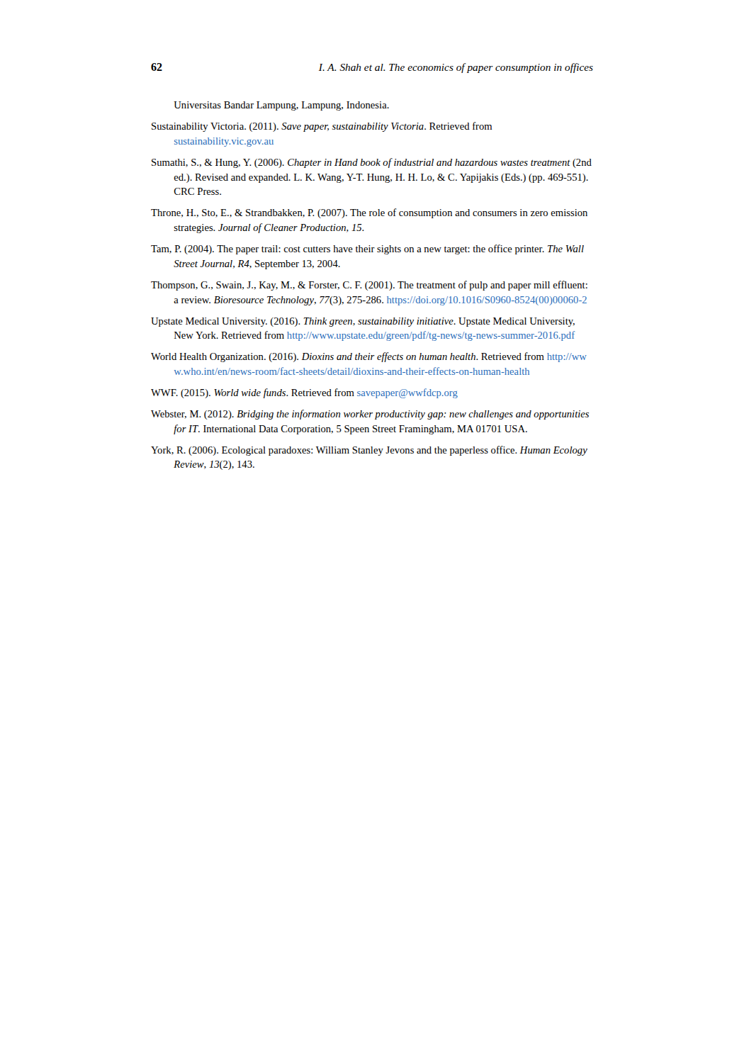62 I. A. Shah et al. The economics of paper consumption in offices
Universitas Bandar Lampung, Lampung, Indonesia.
Sustainability Victoria. (2011). Save paper, sustainability Victoria. Retrieved from sustainability.vic.gov.au
Sumathi, S., & Hung, Y. (2006). Chapter in Hand book of industrial and hazardous wastes treatment (2nd ed.). Revised and expanded. L. K. Wang, Y-T. Hung, H. H. Lo, & C. Yapijakis (Eds.) (pp. 469-551). CRC Press.
Throne, H., Sto, E., & Strandbakken, P. (2007). The role of consumption and consumers in zero emission strategies. Journal of Cleaner Production, 15.
Tam, P. (2004). The paper trail: cost cutters have their sights on a new target: the office printer. The Wall Street Journal, R4, September 13, 2004.
Thompson, G., Swain, J., Kay, M., & Forster, C. F. (2001). The treatment of pulp and paper mill effluent: a review. Bioresource Technology, 77(3), 275-286. https://doi.org/10.1016/S0960-8524(00)00060-2
Upstate Medical University. (2016). Think green, sustainability initiative. Upstate Medical University, New York. Retrieved from http://www.upstate.edu/green/pdf/tg-news/tg-news-summer-2016.pdf
World Health Organization. (2016). Dioxins and their effects on human health. Retrieved from http://www.who.int/en/news-room/fact-sheets/detail/dioxins-and-their-effects-on-human-health
WWF. (2015). World wide funds. Retrieved from savepaper@wwfdcp.org
Webster, M. (2012). Bridging the information worker productivity gap: new challenges and opportunities for IT. International Data Corporation, 5 Speen Street Framingham, MA 01701 USA.
York, R. (2006). Ecological paradoxes: William Stanley Jevons and the paperless office. Human Ecology Review, 13(2), 143.